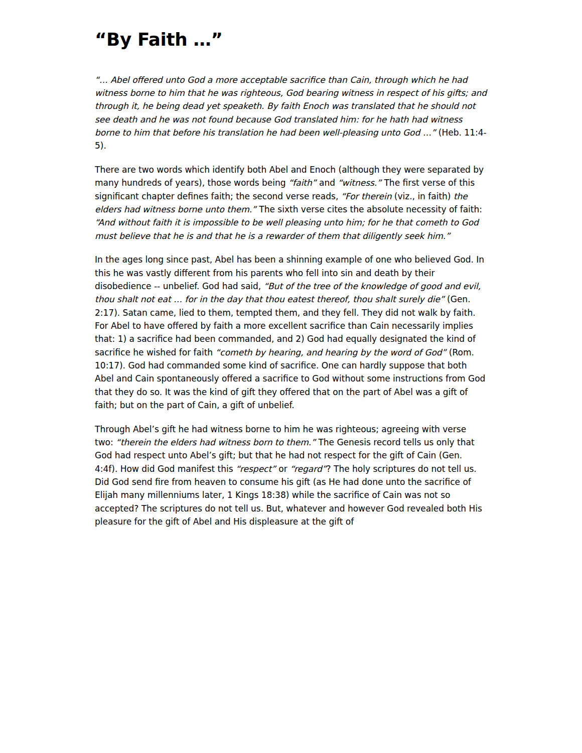“By Faith …”
“… Abel offered unto God a more acceptable sacrifice than Cain, through which he had witness borne to him that he was righteous, God bearing witness in respect of his gifts; and through it, he being dead yet speaketh. By faith Enoch was translated that he should not see death and he was not found because God translated him: for he hath had witness borne to him that before his translation he had been well-pleasing unto God …” (Heb. 11:4-5).
There are two words which identify both Abel and Enoch (although they were separated by many hundreds of years), those words being “faith” and “witness.” The first verse of this significant chapter defines faith; the second verse reads, “For therein (viz., in faith) the elders had witness borne unto them.” The sixth verse cites the absolute necessity of faith: “And without faith it is impossible to be well pleasing unto him; for he that cometh to God must believe that he is and that he is a rewarder of them that diligently seek him.”
In the ages long since past, Abel has been a shinning example of one who believed God. In this he was vastly different from his parents who fell into sin and death by their disobedience -- unbelief. God had said, “But of the tree of the knowledge of good and evil, thou shalt not eat … for in the day that thou eatest thereof, thou shalt surely die” (Gen. 2:17). Satan came, lied to them, tempted them, and they fell. They did not walk by faith. For Abel to have offered by faith a more excellent sacrifice than Cain necessarily implies that: 1) a sacrifice had been commanded, and 2) God had equally designated the kind of sacrifice he wished for faith “cometh by hearing, and hearing by the word of God” (Rom. 10:17). God had commanded some kind of sacrifice. One can hardly suppose that both Abel and Cain spontaneously offered a sacrifice to God without some instructions from God that they do so. It was the kind of gift they offered that on the part of Abel was a gift of faith; but on the part of Cain, a gift of unbelief.
Through Abel’s gift he had witness borne to him he was righteous; agreeing with verse two: “therein the elders had witness born to them.” The Genesis record tells us only that God had respect unto Abel’s gift; but that he had not respect for the gift of Cain (Gen. 4:4f). How did God manifest this “respect” or “regard”? The holy scriptures do not tell us. Did God send fire from heaven to consume his gift (as He had done unto the sacrifice of Elijah many millenniums later, 1 Kings 18:38) while the sacrifice of Cain was not so accepted? The scriptures do not tell us. But, whatever and however God revealed both His pleasure for the gift of Abel and His displeasure at the gift of